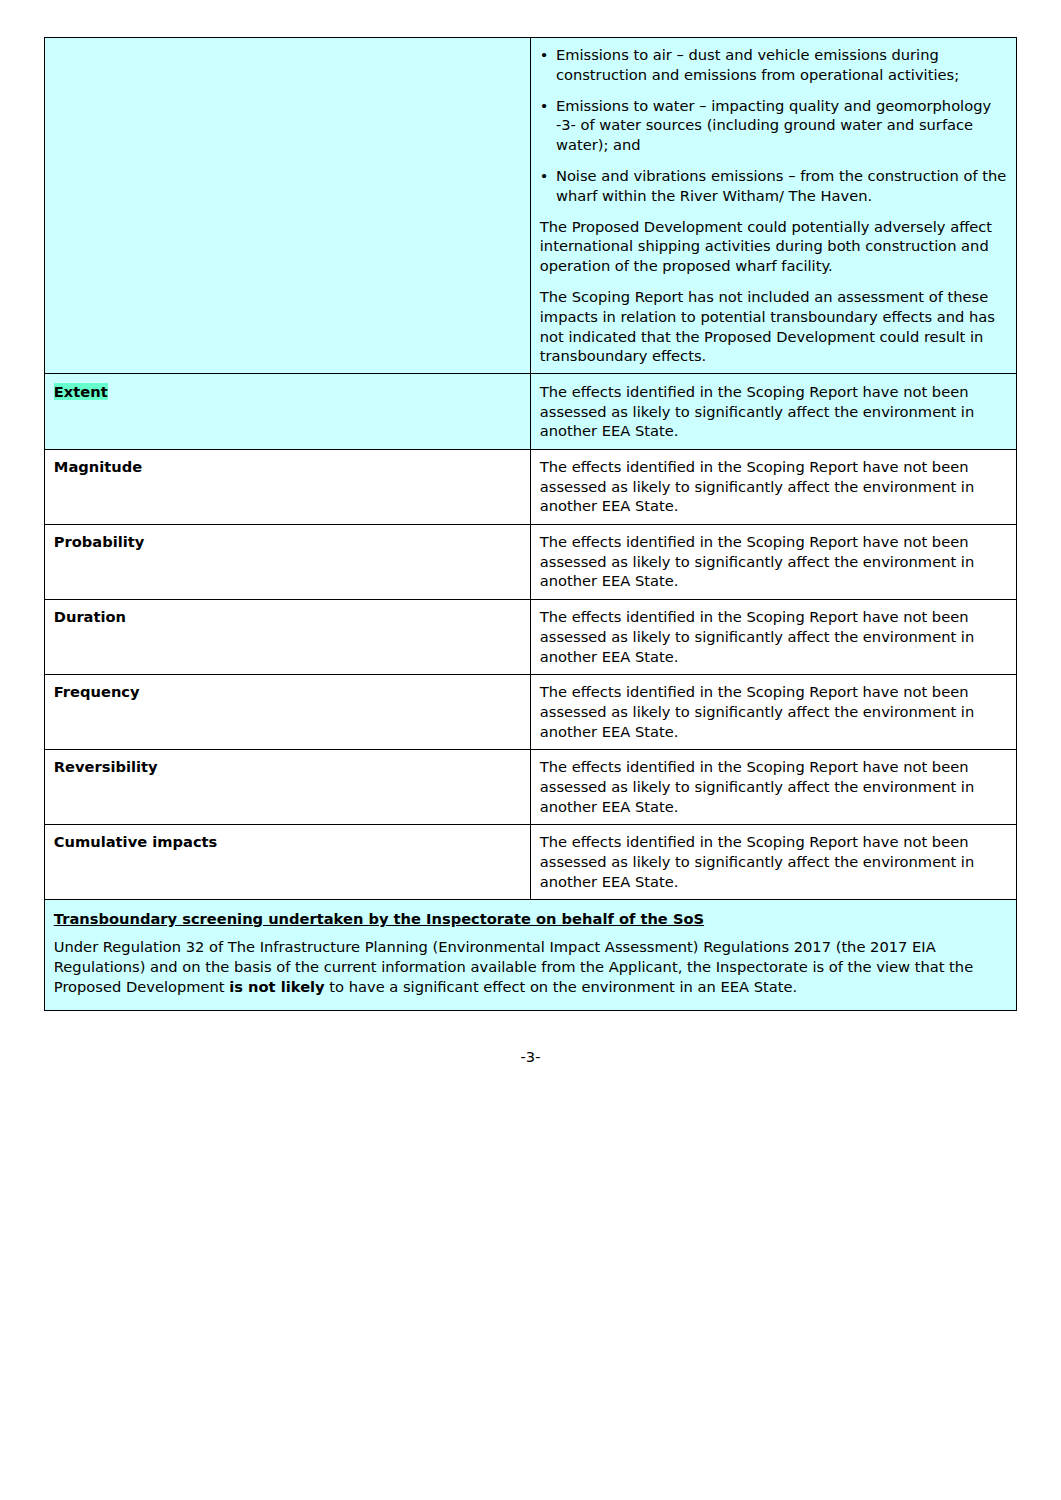| | Emissions to air – dust and vehicle emissions during construction and emissions from operational activities; Emissions to water – impacting quality and geomorphology -3- of water sources (including ground water and surface water); and Noise and vibrations emissions – from the construction of the wharf within the River Witham/ The Haven. The Proposed Development could potentially adversely affect international shipping activities during both construction and operation of the proposed wharf facility. The Scoping Report has not included an assessment of these impacts in relation to potential transboundary effects and has not indicated that the Proposed Development could result in transboundary effects. |
| Extent | The effects identified in the Scoping Report have not been assessed as likely to significantly affect the environment in another EEA State. |
| Magnitude | The effects identified in the Scoping Report have not been assessed as likely to significantly affect the environment in another EEA State. |
| Probability | The effects identified in the Scoping Report have not been assessed as likely to significantly affect the environment in another EEA State. |
| Duration | The effects identified in the Scoping Report have not been assessed as likely to significantly affect the environment in another EEA State. |
| Frequency | The effects identified in the Scoping Report have not been assessed as likely to significantly affect the environment in another EEA State. |
| Reversibility | The effects identified in the Scoping Report have not been assessed as likely to significantly affect the environment in another EEA State. |
| Cumulative impacts | The effects identified in the Scoping Report have not been assessed as likely to significantly affect the environment in another EEA State. |
| Transboundary screening undertaken by the Inspectorate on behalf of the SoS Under Regulation 32 of The Infrastructure Planning (Environmental Impact Assessment) Regulations 2017 (the 2017 EIA Regulations) and on the basis of the current information available from the Applicant, the Inspectorate is of the view that the Proposed Development is not likely to have a significant effect on the environment in an EEA State. |
-3-